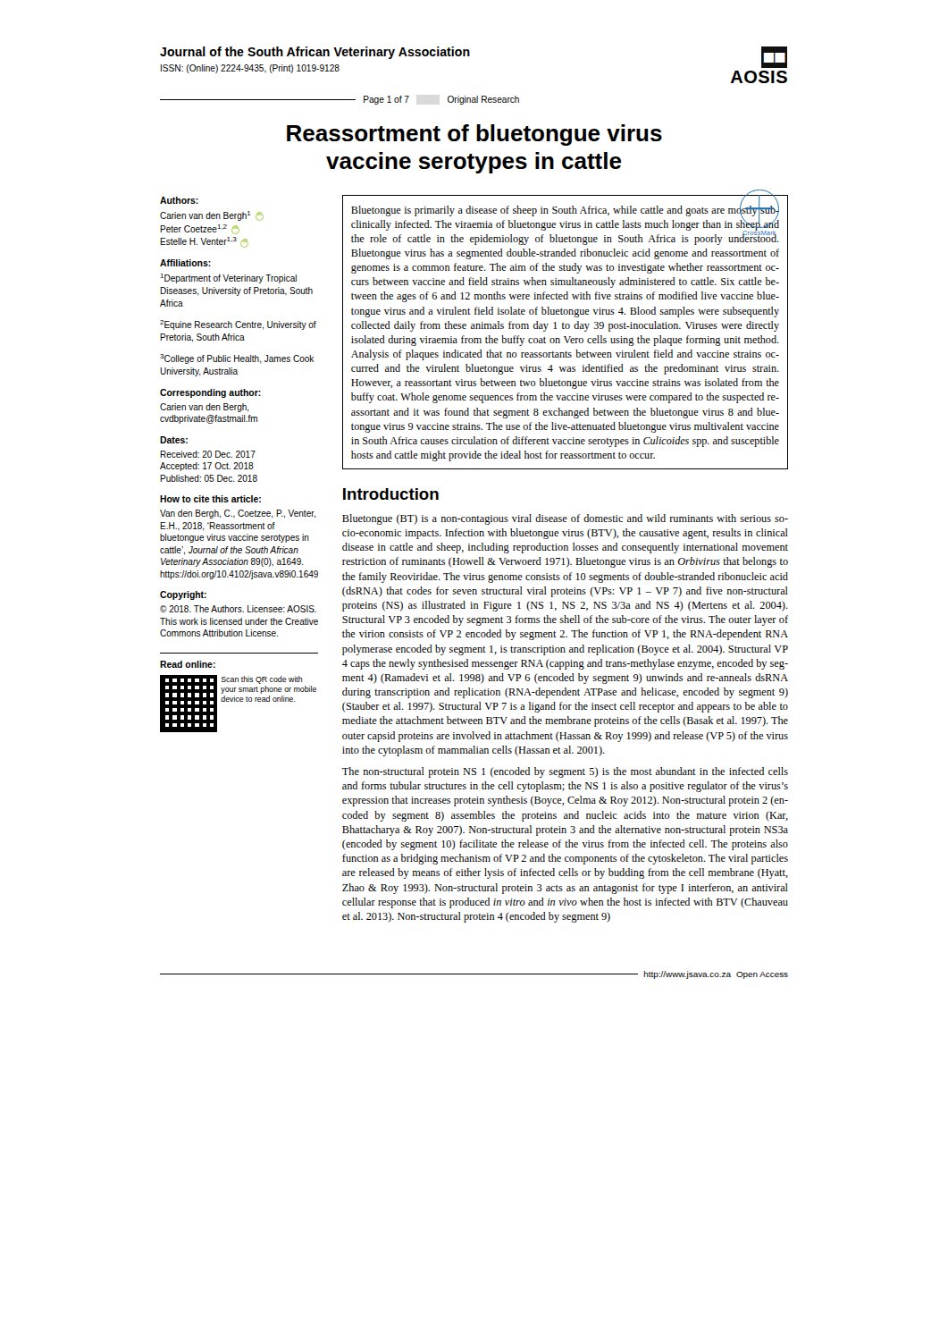Journal of the South African Veterinary Association
ISSN: (Online) 2224-9435, (Print) 1019-9128
■■
AOSIS
Page 1 of 7
Original Research
Reassortment of bluetongue virus
vaccine serotypes in cattle
CrossMark
Authors:
Carien van den Bergh1
Peter Coetzee1,2
Estelle H. Venter1,3
Affiliations:
1Department of Veterinary Tropical Diseases, University of Pretoria, South Africa
2Equine Research Centre, University of Pretoria, South Africa
3College of Public Health, James Cook University, Australia
Corresponding author:
Carien van den Bergh,
cvdbprivate@fastmail.fm
Dates:
Received: 20 Dec. 2017
Accepted: 17 Oct. 2018
Published: 05 Dec. 2018
How to cite this article:
Van den Bergh, C., Coetzee, P., Venter, E.H., 2018, ‘Reassortment of bluetongue virus vaccine serotypes in cattle’, Journal of the South African Veterinary Association 89(0), a1649. https://doi.org/10.4102/jsava.v89i0.1649
Copyright:
© 2018. The Authors. Licensee: AOSIS. This work is licensed under the Creative Commons Attribution License.
Read online:
Scan this QR code with your smart phone or mobile device to read online.
Bluetongue is primarily a disease of sheep in South Africa, while cattle and goats are mostly subclinically infected. The viraemia of bluetongue virus in cattle lasts much longer than in sheep and the role of cattle in the epidemiology of bluetongue in South Africa is poorly understood. Bluetongue virus has a segmented double-stranded ribonucleic acid genome and reassortment of genomes is a common feature. The aim of the study was to investigate whether reassortment occurs between vaccine and field strains when simultaneously administered to cattle. Six cattle between the ages of 6 and 12 months were infected with five strains of modified live vaccine bluetongue virus and a virulent field isolate of bluetongue virus 4. Blood samples were subsequently collected daily from these animals from day 1 to day 39 post-inoculation. Viruses were directly isolated during viraemia from the buffy coat on Vero cells using the plaque forming unit method. Analysis of plaques indicated that no reassortants between virulent field and vaccine strains occurred and the virulent bluetongue virus 4 was identified as the predominant virus strain. However, a reassortant virus between two bluetongue virus vaccine strains was isolated from the buffy coat. Whole genome sequences from the vaccine viruses were compared to the suspected reassortant and it was found that segment 8 exchanged between the bluetongue virus 8 and bluetongue virus 9 vaccine strains. The use of the live-attenuated bluetongue virus multivalent vaccine in South Africa causes circulation of different vaccine serotypes in Culicoides spp. and susceptible hosts and cattle might provide the ideal host for reassortment to occur.
Introduction
Bluetongue (BT) is a non-contagious viral disease of domestic and wild ruminants with serious socio-economic impacts. Infection with bluetongue virus (BTV), the causative agent, results in clinical disease in cattle and sheep, including reproduction losses and consequently international movement restriction of ruminants (Howell & Verwoerd 1971). Bluetongue virus is an Orbivirus that belongs to the family Reoviridae. The virus genome consists of 10 segments of double-stranded ribonucleic acid (dsRNA) that codes for seven structural viral proteins (VPs: VP 1 – VP 7) and five non-structural proteins (NS) as illustrated in Figure 1 (NS 1, NS 2, NS 3/3a and NS 4) (Mertens et al. 2004). Structural VP 3 encoded by segment 3 forms the shell of the sub-core of the virus. The outer layer of the virion consists of VP 2 encoded by segment 2. The function of VP 1, the RNA-dependent RNA polymerase encoded by segment 1, is transcription and replication (Boyce et al. 2004). Structural VP 4 caps the newly synthesised messenger RNA (capping and trans-methylase enzyme, encoded by segment 4) (Ramadevi et al. 1998) and VP 6 (encoded by segment 9) unwinds and re-anneals dsRNA during transcription and replication (RNA-dependent ATPase and helicase, encoded by segment 9) (Stauber et al. 1997). Structural VP 7 is a ligand for the insect cell receptor and appears to be able to mediate the attachment between BTV and the membrane proteins of the cells (Basak et al. 1997). The outer capsid proteins are involved in attachment (Hassan & Roy 1999) and release (VP 5) of the virus into the cytoplasm of mammalian cells (Hassan et al. 2001).
The non-structural protein NS 1 (encoded by segment 5) is the most abundant in the infected cells and forms tubular structures in the cell cytoplasm; the NS 1 is also a positive regulator of the virus’s expression that increases protein synthesis (Boyce, Celma & Roy 2012). Non-structural protein 2 (encoded by segment 8) assembles the proteins and nucleic acids into the mature virion (Kar, Bhattacharya & Roy 2007). Non-structural protein 3 and the alternative non-structural protein NS3a (encoded by segment 10) facilitate the release of the virus from the infected cell. The proteins also function as a bridging mechanism of VP 2 and the components of the cytoskeleton. The viral particles are released by means of either lysis of infected cells or by budding from the cell membrane (Hyatt, Zhao & Roy 1993). Non-structural protein 3 acts as an antagonist for type I interferon, an antiviral cellular response that is produced in vitro and in vivo when the host is infected with BTV (Chauveau et al. 2013). Non-structural protein 4 (encoded by segment 9)
http://www.jsava.co.za
Open Access